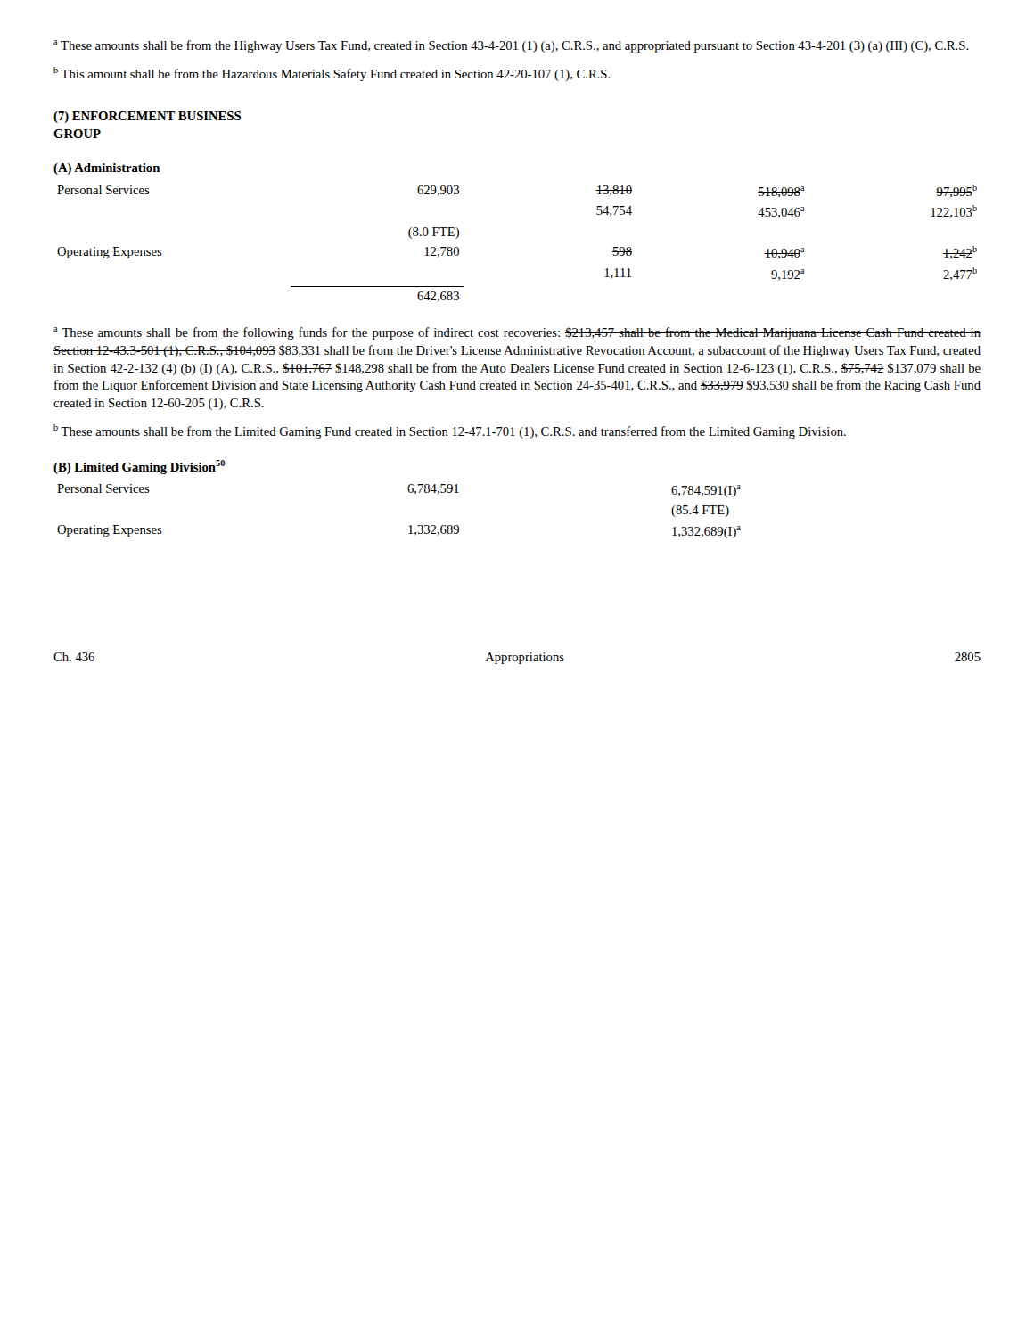a These amounts shall be from the Highway Users Tax Fund, created in Section 43-4-201 (1) (a), C.R.S., and appropriated pursuant to Section 43-4-201 (3) (a) (III) (C), C.R.S.
b This amount shall be from the Hazardous Materials Safety Fund created in Section 42-20-107 (1), C.R.S.
(7) ENFORCEMENT BUSINESS
GROUP
(A) Administration
| Personal Services | 629,903 | 13,810 | 518,098 a | 97,995 b |
| | | 54,754 | 453,046 a | 122,103 b |
| | (8.0 FTE) | | | |
| Operating Expenses | 12,780 | 598 | 10,940 a | 1,242 b |
| | | 1,111 | 9,192 a | 2,477 b |
| | 642,683 | | | |
a These amounts shall be from the following funds for the purpose of indirect cost recoveries: $213,457 shall be from the Medical Marijuana License Cash Fund created in Section 12-43.3-501 (1), C.R.S., $104,093 $83,331 shall be from the Driver's License Administrative Revocation Account, a subaccount of the Highway Users Tax Fund, created in Section 42-2-132 (4) (b) (I) (A), C.R.S., $101,767 $148,298 shall be from the Auto Dealers License Fund created in Section 12-6-123 (1), C.R.S., $75,742 $137,079 shall be from the Liquor Enforcement Division and State Licensing Authority Cash Fund created in Section 24-35-401, C.R.S., and $33,979 $93,530 shall be from the Racing Cash Fund created in Section 12-60-205 (1), C.R.S.
b These amounts shall be from the Limited Gaming Fund created in Section 12-47.1-701 (1), C.R.S. and transferred from the Limited Gaming Division.
(B) Limited Gaming Division50
| Personal Services | 6,784,591 | | 6,784,591(I) a | |
| | | | (85.4 FTE) | |
| Operating Expenses | 1,332,689 | | 1,332,689(I) a | |
Ch. 436
Appropriations
2805